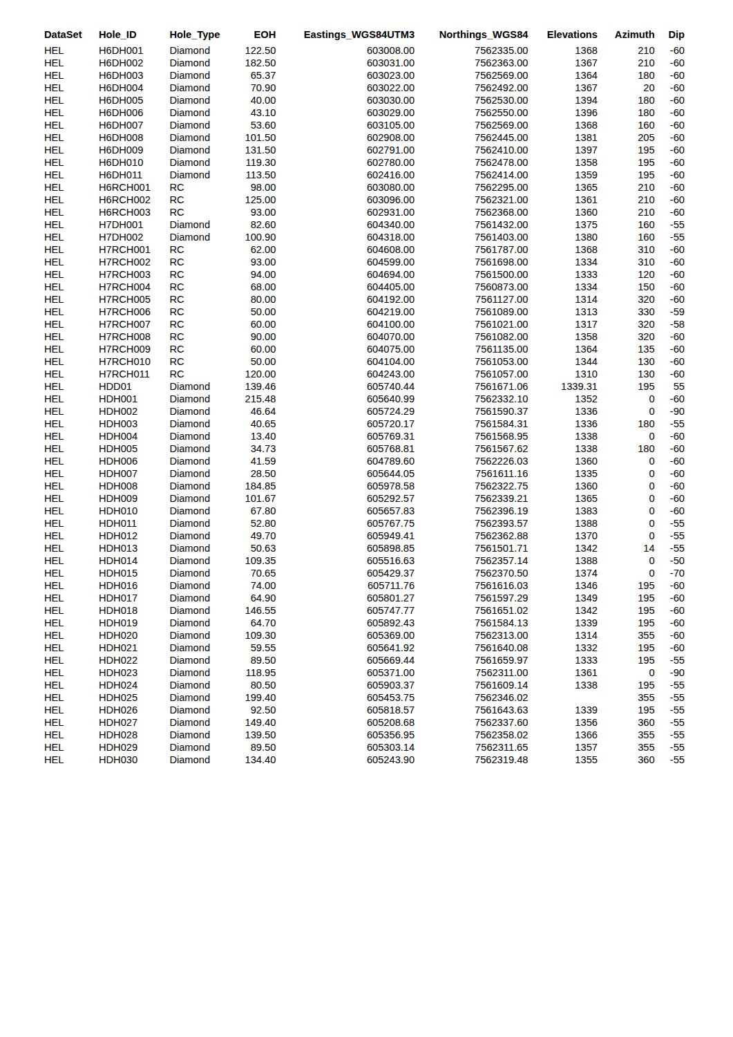| DataSet | Hole_ID | Hole_Type | EOH | Eastings_WGS84UTM3 | Northings_WGS84 | Elevations | Azimuth | Dip |
| --- | --- | --- | --- | --- | --- | --- | --- | --- |
| HEL | H6DH001 | Diamond | 122.50 | 603008.00 | 7562335.00 | 1368 | 210 | -60 |
| HEL | H6DH002 | Diamond | 182.50 | 603031.00 | 7562363.00 | 1367 | 210 | -60 |
| HEL | H6DH003 | Diamond | 65.37 | 603023.00 | 7562569.00 | 1364 | 180 | -60 |
| HEL | H6DH004 | Diamond | 70.90 | 603022.00 | 7562492.00 | 1367 | 20 | -60 |
| HEL | H6DH005 | Diamond | 40.00 | 603030.00 | 7562530.00 | 1394 | 180 | -60 |
| HEL | H6DH006 | Diamond | 43.10 | 603029.00 | 7562550.00 | 1396 | 180 | -60 |
| HEL | H6DH007 | Diamond | 53.60 | 603105.00 | 7562569.00 | 1368 | 160 | -60 |
| HEL | H6DH008 | Diamond | 101.50 | 602908.00 | 7562445.00 | 1381 | 205 | -60 |
| HEL | H6DH009 | Diamond | 131.50 | 602791.00 | 7562410.00 | 1397 | 195 | -60 |
| HEL | H6DH010 | Diamond | 119.30 | 602780.00 | 7562478.00 | 1358 | 195 | -60 |
| HEL | H6DH011 | Diamond | 113.50 | 602416.00 | 7562414.00 | 1359 | 195 | -60 |
| HEL | H6RCH001 | RC | 98.00 | 603080.00 | 7562295.00 | 1365 | 210 | -60 |
| HEL | H6RCH002 | RC | 125.00 | 603096.00 | 7562321.00 | 1361 | 210 | -60 |
| HEL | H6RCH003 | RC | 93.00 | 602931.00 | 7562368.00 | 1360 | 210 | -60 |
| HEL | H7DH001 | Diamond | 82.60 | 604340.00 | 7561432.00 | 1375 | 160 | -55 |
| HEL | H7DH002 | Diamond | 100.90 | 604318.00 | 7561403.00 | 1380 | 160 | -55 |
| HEL | H7RCH001 | RC | 62.00 | 604608.00 | 7561787.00 | 1368 | 310 | -60 |
| HEL | H7RCH002 | RC | 93.00 | 604599.00 | 7561698.00 | 1334 | 310 | -60 |
| HEL | H7RCH003 | RC | 94.00 | 604694.00 | 7561500.00 | 1333 | 120 | -60 |
| HEL | H7RCH004 | RC | 68.00 | 604405.00 | 7560873.00 | 1334 | 150 | -60 |
| HEL | H7RCH005 | RC | 80.00 | 604192.00 | 7561127.00 | 1314 | 320 | -60 |
| HEL | H7RCH006 | RC | 50.00 | 604219.00 | 7561089.00 | 1313 | 330 | -59 |
| HEL | H7RCH007 | RC | 60.00 | 604100.00 | 7561021.00 | 1317 | 320 | -58 |
| HEL | H7RCH008 | RC | 90.00 | 604070.00 | 7561082.00 | 1358 | 320 | -60 |
| HEL | H7RCH009 | RC | 60.00 | 604075.00 | 7561135.00 | 1364 | 135 | -60 |
| HEL | H7RCH010 | RC | 50.00 | 604104.00 | 7561053.00 | 1344 | 130 | -60 |
| HEL | H7RCH011 | RC | 120.00 | 604243.00 | 7561057.00 | 1310 | 130 | -60 |
| HEL | HDD01 | Diamond | 139.46 | 605740.44 | 7561671.06 | 1339.31 | 195 | 55 |
| HEL | HDH001 | Diamond | 215.48 | 605640.99 | 7562332.10 | 1352 | 0 | -60 |
| HEL | HDH002 | Diamond | 46.64 | 605724.29 | 7561590.37 | 1336 | 0 | -90 |
| HEL | HDH003 | Diamond | 40.65 | 605720.17 | 7561584.31 | 1336 | 180 | -55 |
| HEL | HDH004 | Diamond | 13.40 | 605769.31 | 7561568.95 | 1338 | 0 | -60 |
| HEL | HDH005 | Diamond | 34.73 | 605768.81 | 7561567.62 | 1338 | 180 | -60 |
| HEL | HDH006 | Diamond | 41.59 | 604789.60 | 7562226.03 | 1360 | 0 | -60 |
| HEL | HDH007 | Diamond | 28.50 | 605644.05 | 7561611.16 | 1335 | 0 | -60 |
| HEL | HDH008 | Diamond | 184.85 | 605978.58 | 7562322.75 | 1360 | 0 | -60 |
| HEL | HDH009 | Diamond | 101.67 | 605292.57 | 7562339.21 | 1365 | 0 | -60 |
| HEL | HDH010 | Diamond | 67.80 | 605657.83 | 7562396.19 | 1383 | 0 | -60 |
| HEL | HDH011 | Diamond | 52.80 | 605767.75 | 7562393.57 | 1388 | 0 | -55 |
| HEL | HDH012 | Diamond | 49.70 | 605949.41 | 7562362.88 | 1370 | 0 | -55 |
| HEL | HDH013 | Diamond | 50.63 | 605898.85 | 7561501.71 | 1342 | 14 | -55 |
| HEL | HDH014 | Diamond | 109.35 | 605516.63 | 7562357.14 | 1388 | 0 | -50 |
| HEL | HDH015 | Diamond | 70.65 | 605429.37 | 7562370.50 | 1374 | 0 | -70 |
| HEL | HDH016 | Diamond | 74.00 | 605711.76 | 7561616.03 | 1346 | 195 | -60 |
| HEL | HDH017 | Diamond | 64.90 | 605801.27 | 7561597.29 | 1349 | 195 | -60 |
| HEL | HDH018 | Diamond | 146.55 | 605747.77 | 7561651.02 | 1342 | 195 | -60 |
| HEL | HDH019 | Diamond | 64.70 | 605892.43 | 7561584.13 | 1339 | 195 | -60 |
| HEL | HDH020 | Diamond | 109.30 | 605369.00 | 7562313.00 | 1314 | 355 | -60 |
| HEL | HDH021 | Diamond | 59.55 | 605641.92 | 7561640.08 | 1332 | 195 | -60 |
| HEL | HDH022 | Diamond | 89.50 | 605669.44 | 7561659.97 | 1333 | 195 | -55 |
| HEL | HDH023 | Diamond | 118.95 | 605371.00 | 7562311.00 | 1361 | 0 | -90 |
| HEL | HDH024 | Diamond | 80.50 | 605903.37 | 7561609.14 | 1338 | 195 | -55 |
| HEL | HDH025 | Diamond | 199.40 | 605453.75 | 7562346.02 | | 355 | -55 |
| HEL | HDH026 | Diamond | 92.50 | 605818.57 | 7561643.63 | 1339 | 195 | -55 |
| HEL | HDH027 | Diamond | 149.40 | 605208.68 | 7562337.60 | 1356 | 360 | -55 |
| HEL | HDH028 | Diamond | 139.50 | 605356.95 | 7562358.02 | 1366 | 355 | -55 |
| HEL | HDH029 | Diamond | 89.50 | 605303.14 | 7562311.65 | 1357 | 355 | -55 |
| HEL | HDH030 | Diamond | 134.40 | 605243.90 | 7562319.48 | 1355 | 360 | -55 |